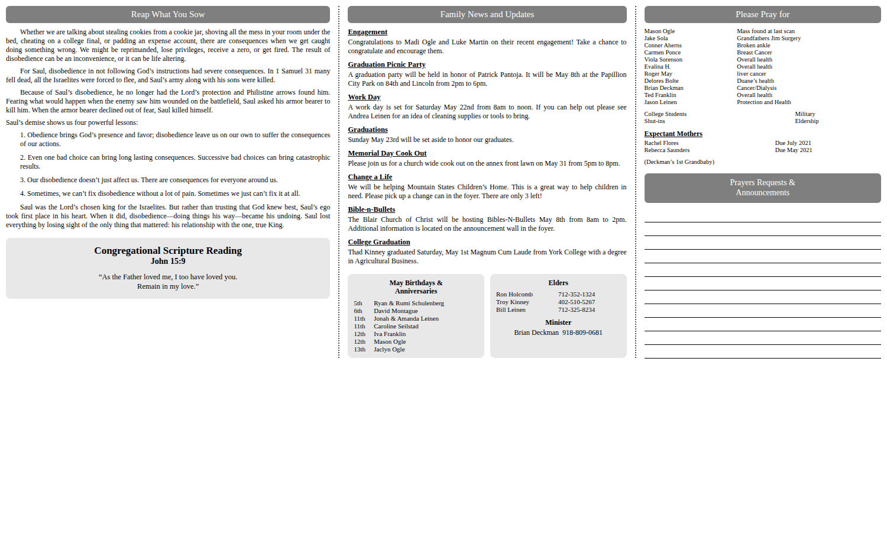Reap What You Sow
Whether we are talking about stealing cookies from a cookie jar, shoving all the mess in your room under the bed, cheating on a college final, or padding an expense account, there are consequences when we get caught doing something wrong. We might be reprimanded, lose privileges, receive a zero, or get fired. The result of disobedience can be an inconvenience, or it can be life altering.
For Saul, disobedience in not following God’s instructions had severe consequences. In 1 Samuel 31 many fell dead, all the Israelites were forced to flee, and Saul’s army along with his sons were killed.
Because of Saul’s disobedience, he no longer had the Lord’s protection and Philistine arrows found him. Fearing what would happen when the enemy saw him wounded on the battlefield, Saul asked his armor bearer to kill him. When the armor bearer declined out of fear, Saul killed himself.
Saul’s demise shows us four powerful lessons:
1. Obedience brings God’s presence and favor; disobedience leave us on our own to suffer the consequences of our actions.
2. Even one bad choice can bring long lasting consequences. Successive bad choices can bring catastrophic results.
3. Our disobedience doesn’t just affect us. There are consequences for everyone around us.
4. Sometimes, we can’t fix disobedience without a lot of pain. Sometimes we just can’t fix it at all.
Saul was the Lord’s chosen king for the Israelites. But rather than trusting that God knew best, Saul’s ego took first place in his heart. When it did, disobedience—doing things his way—became his undoing. Saul lost everything by losing sight of the only thing that mattered: his relationship with the one, true King.
Congregational Scripture Reading
John 15:9
“As the Father loved me, I too have loved you.
Remain in my love.”
Family News and Updates
Engagement
Congratulations to Madi Ogle and Luke Martin on their recent engagement! Take a chance to congratulate and encourage them.
Graduation Picnic Party
A graduation party will be held in honor of Patrick Pantoja. It will be May 8th at the Papillion City Park on 84th and Lincoln from 2pm to 6pm.
Work Day
A work day is set for Saturday May 22nd from 8am to noon. If you can help out please see Andrea Leinen for an idea of cleaning supplies or tools to bring.
Graduations
Sunday May 23rd will be set aside to honor our graduates.
Memorial Day Cook Out
Please join us for a church wide cook out on the annex front lawn on May 31 from 5pm to 8pm.
Change a Life
We will be helping Mountain States Children’s Home. This is a great way to help children in need. Please pick up a change can in the foyer. There are only 3 left!
Bible-n-Bullets
The Blair Church of Christ will be hosting Bibles-N-Bullets May 8th from 8am to 2pm. Additional information is located on the announcement wall in the foyer.
College Graduation
Thad Kinney graduated Saturday, May 1st Magnum Cum Laude from York College with a degree in Agricultural Business.
May Birthdays &
Anniversaries
| 5th | Ryan & Rumi Schulenberg |
| 6th | David Montague |
| 11th | Jonah & Amanda Leinen |
| 11th | Caroline Seilstad |
| 12th | Iva Franklin |
| 12th | Mason Ogle |
| 13th | Jaclyn Ogle |
Elders
| Ron Holcomb | 712-352-1324 |
| Troy Kinney | 402-510-5267 |
| Bill Leinen | 712-325-8234 |
Minister
Brian Deckman 918-809-0681
Please Pray for
| Mason Ogle | Mass found at last scan |
| Jake Sola | Grandfathers Jim Surgery |
| Conner Aherns | Broken ankle |
| Carmen Ponce | Breast Cancer |
| Viola Sorenson | Overall health |
| Evalina H. | Overall health |
| Roger May | liver cancer |
| Delores Bolte | Duane’s health |
| Brian Deckman | Cancer/Dialysis |
| Ted Franklin | Overall health |
| Jason Leinen | Protection and Health |
| College Students | Military |
| Shut-ins | Eldership |
Expectant Mothers
| Rachel Flores | Due July 2021 |
| Rebecca Saunders | Due May 2021 |
(Deckman’s 1st Grandbaby)
Prayers Requests &
Announcements